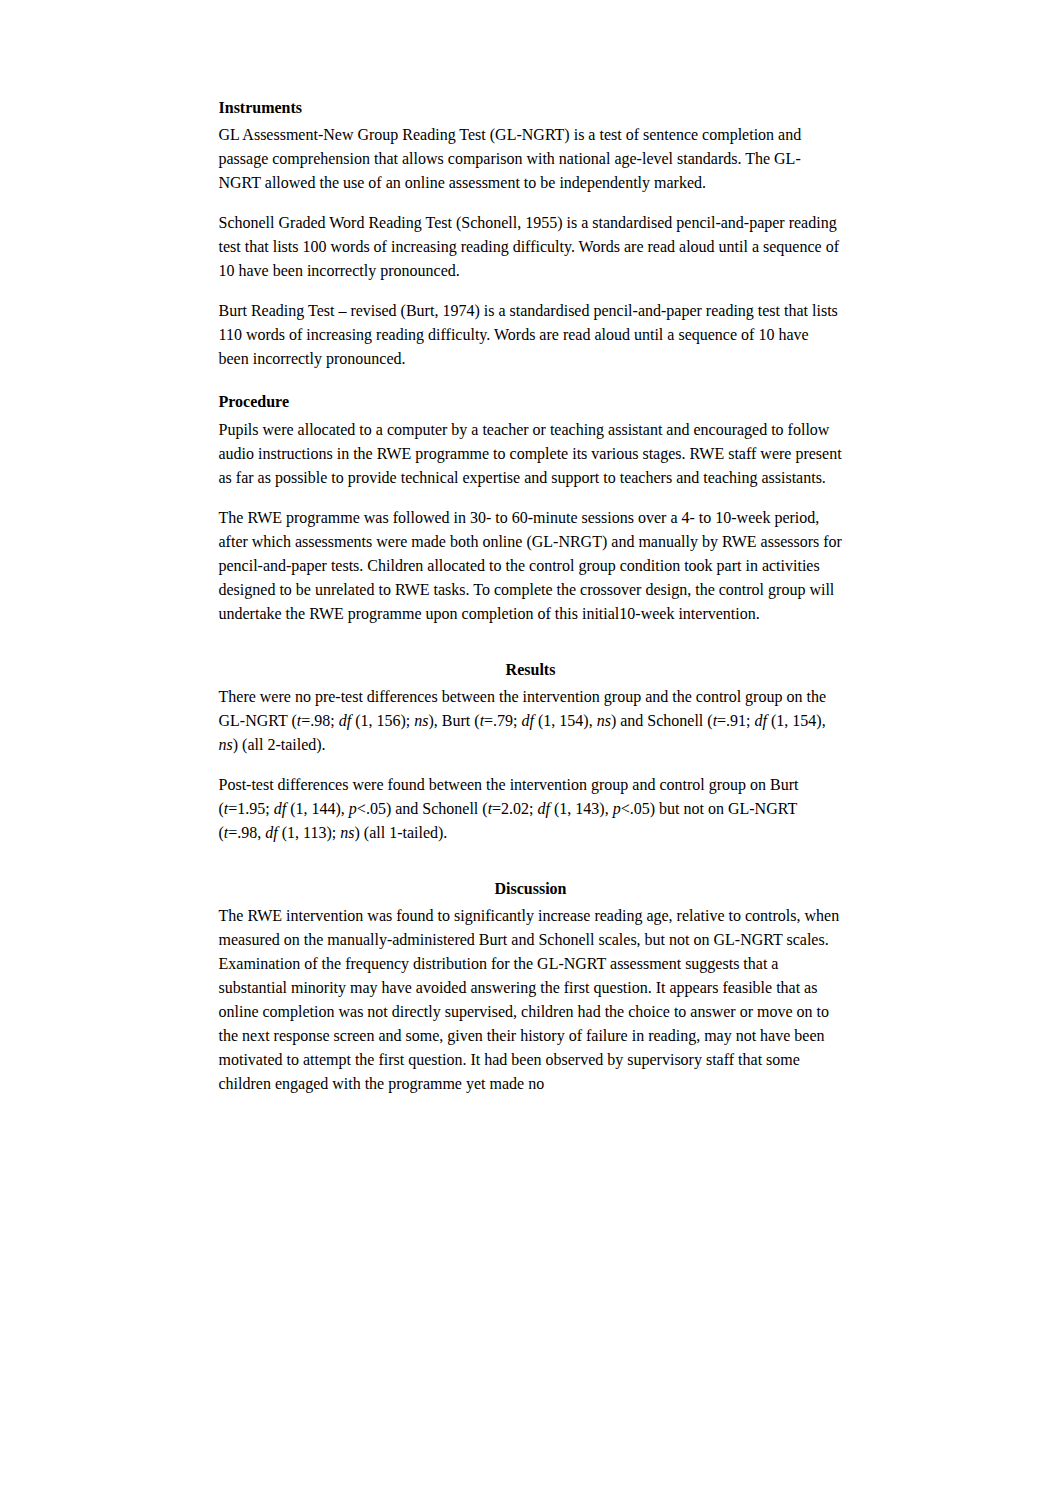Instruments
GL Assessment-New Group Reading Test (GL-NGRT) is a test of sentence completion and passage comprehension that allows comparison with national age-level standards. The GL-NGRT allowed the use of an online assessment to be independently marked.
Schonell Graded Word Reading Test (Schonell, 1955) is a standardised pencil-and-paper reading test that lists 100 words of increasing reading difficulty. Words are read aloud until a sequence of 10 have been incorrectly pronounced.
Burt Reading Test – revised (Burt, 1974) is a standardised pencil-and-paper reading test that lists 110 words of increasing reading difficulty. Words are read aloud until a sequence of 10 have been incorrectly pronounced.
Procedure
Pupils were allocated to a computer by a teacher or teaching assistant and encouraged to follow audio instructions in the RWE programme to complete its various stages. RWE staff were present as far as possible to provide technical expertise and support to teachers and teaching assistants.
The RWE programme was followed in 30- to 60-minute sessions over a 4- to 10-week period, after which assessments were made both online (GL-NRGT) and manually by RWE assessors for pencil-and-paper tests. Children allocated to the control group condition took part in activities designed to be unrelated to RWE tasks. To complete the crossover design, the control group will undertake the RWE programme upon completion of this initial10-week intervention.
Results
There were no pre-test differences between the intervention group and the control group on the GL-NGRT (t=.98; df (1, 156); ns), Burt (t=.79; df (1, 154), ns) and Schonell (t=.91; df (1, 154), ns) (all 2-tailed).
Post-test differences were found between the intervention group and control group on Burt (t=1.95; df (1, 144), p<.05) and Schonell (t=2.02; df (1, 143), p<.05) but not on GL-NGRT (t=.98, df (1, 113); ns) (all 1-tailed).
Discussion
The RWE intervention was found to significantly increase reading age, relative to controls, when measured on the manually-administered Burt and Schonell scales, but not on GL-NGRT scales. Examination of the frequency distribution for the GL-NGRT assessment suggests that a substantial minority may have avoided answering the first question. It appears feasible that as online completion was not directly supervised, children had the choice to answer or move on to the next response screen and some, given their history of failure in reading, may not have been motivated to attempt the first question. It had been observed by supervisory staff that some children engaged with the programme yet made no